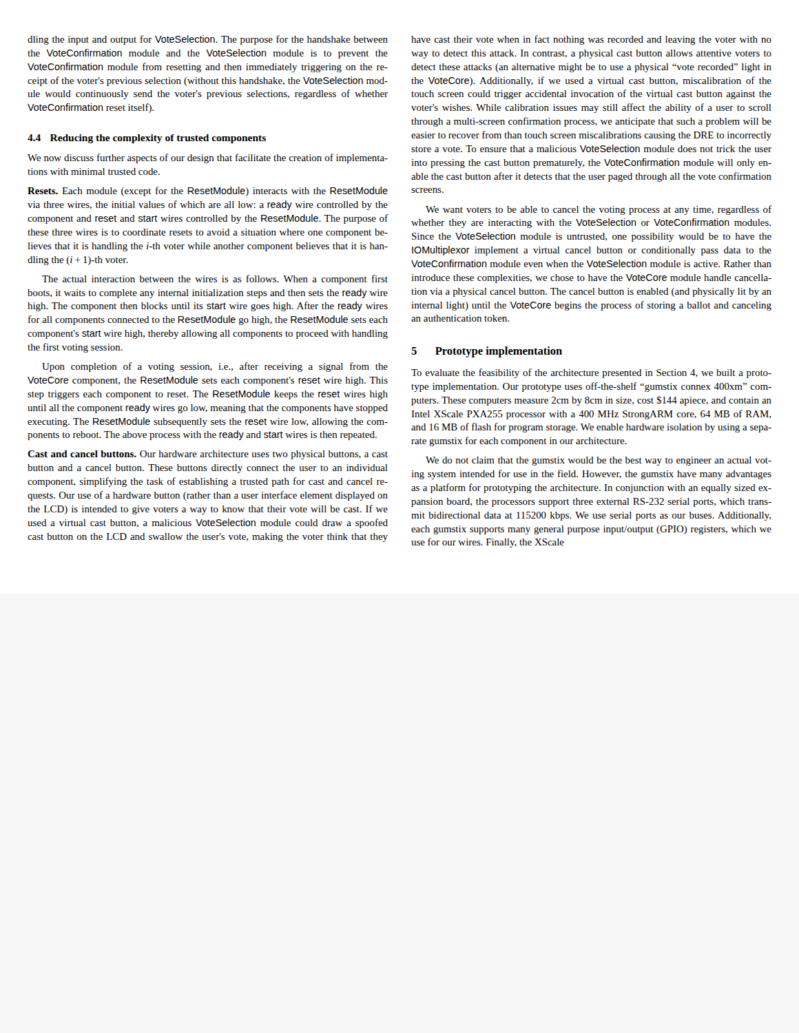dling the input and output for VoteSelection. The purpose for the handshake between the VoteConfirmation module and the VoteSelection module is to prevent the VoteConfirmation module from resetting and then immediately triggering on the receipt of the voter's previous selection (without this handshake, the VoteSelection module would continuously send the voter's previous selections, regardless of whether VoteConfirmation reset itself).
4.4 Reducing the complexity of trusted components
We now discuss further aspects of our design that facilitate the creation of implementations with minimal trusted code.
Resets. Each module (except for the ResetModule) interacts with the ResetModule via three wires, the initial values of which are all low: a ready wire controlled by the component and reset and start wires controlled by the ResetModule. The purpose of these three wires is to coordinate resets to avoid a situation where one component believes that it is handling the i-th voter while another component believes that it is handling the (i + 1)-th voter.
The actual interaction between the wires is as follows. When a component first boots, it waits to complete any internal initialization steps and then sets the ready wire high. The component then blocks until its start wire goes high. After the ready wires for all components connected to the ResetModule go high, the ResetModule sets each component's start wire high, thereby allowing all components to proceed with handling the first voting session.
Upon completion of a voting session, i.e., after receiving a signal from the VoteCore component, the ResetModule sets each component's reset wire high. This step triggers each component to reset. The ResetModule keeps the reset wires high until all the component ready wires go low, meaning that the components have stopped executing. The ResetModule subsequently sets the reset wire low, allowing the components to reboot. The above process with the ready and start wires is then repeated.
Cast and cancel buttons. Our hardware architecture uses two physical buttons, a cast button and a cancel button. These buttons directly connect the user to an individual component, simplifying the task of establishing a trusted path for cast and cancel requests. Our use of a hardware button (rather than a user interface element displayed on the LCD) is intended to give voters a way to know that their vote will be cast. If we used a virtual cast button, a malicious VoteSelection module could draw a spoofed cast button on the LCD and swallow the user's vote, making the voter think that they have cast their vote when in fact nothing was recorded and leaving the voter with no way to detect this attack. In contrast, a physical cast button allows attentive voters to detect these attacks (an alternative might be to use a physical “vote recorded” light in the VoteCore). Additionally, if we used a virtual cast button, miscalibration of the touch screen could trigger accidental invocation of the virtual cast button against the voter's wishes. While calibration issues may still affect the ability of a user to scroll through a multi-screen confirmation process, we anticipate that such a problem will be easier to recover from than touch screen miscalibrations causing the DRE to incorrectly store a vote. To ensure that a malicious VoteSelection module does not trick the user into pressing the cast button prematurely, the VoteConfirmation module will only enable the cast button after it detects that the user paged through all the vote confirmation screens.
We want voters to be able to cancel the voting process at any time, regardless of whether they are interacting with the VoteSelection or VoteConfirmation modules. Since the VoteSelection module is untrusted, one possibility would be to have the IOMultiplexor implement a virtual cancel button or conditionally pass data to the VoteConfirmation module even when the VoteSelection module is active. Rather than introduce these complexities, we chose to have the VoteCore module handle cancellation via a physical cancel button. The cancel button is enabled (and physically lit by an internal light) until the VoteCore begins the process of storing a ballot and canceling an authentication token.
5 Prototype implementation
To evaluate the feasibility of the architecture presented in Section 4, we built a prototype implementation. Our prototype uses off-the-shelf “gumstix connex 400xm” computers. These computers measure 2cm by 8cm in size, cost $144 apiece, and contain an Intel XScale PXA255 processor with a 400 MHz StrongARM core, 64 MB of RAM, and 16 MB of flash for program storage. We enable hardware isolation by using a separate gumstix for each component in our architecture.
We do not claim that the gumstix would be the best way to engineer an actual voting system intended for use in the field. However, the gumstix have many advantages as a platform for prototyping the architecture. In conjunction with an equally sized expansion board, the processors support three external RS-232 serial ports, which transmit bidirectional data at 115200 kbps. We use serial ports as our buses. Additionally, each gumstix supports many general purpose input/output (GPIO) registers, which we use for our wires. Finally, the XScale